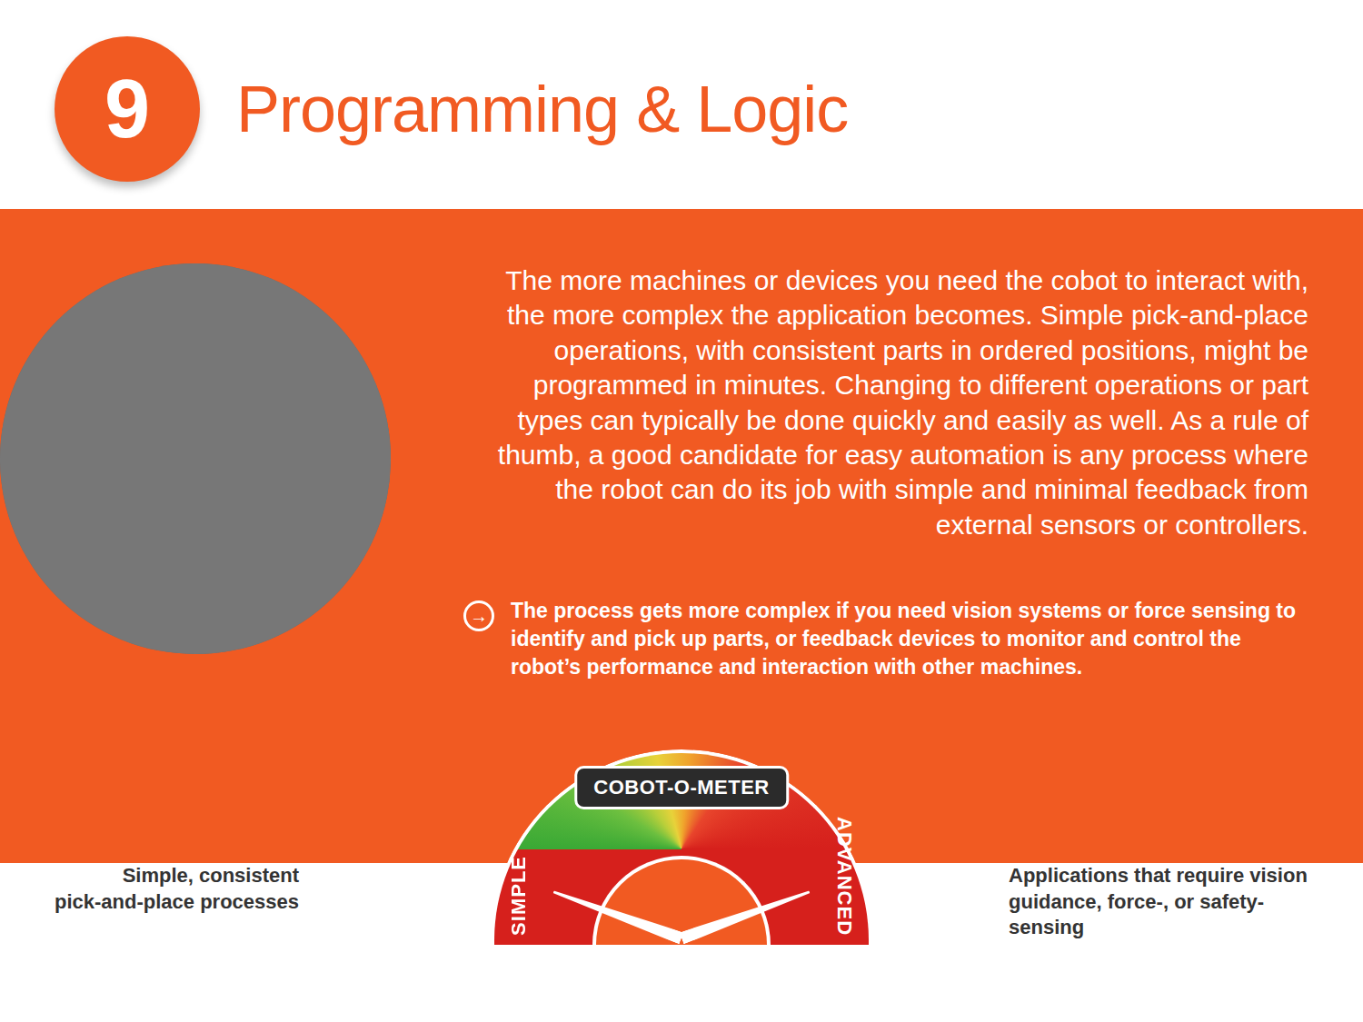9
Programming & Logic
The more machines or devices you need the cobot to interact with, the more complex the application becomes. Simple pick-and-place operations, with consistent parts in ordered positions, might be programmed in minutes. Changing to different operations or part types can typically be done quickly and easily as well. As a rule of thumb, a good candidate for easy automation is any process where the robot can do its job with simple and minimal feedback from external sensors or controllers.
→
The process gets more complex if you need vision systems or force sensing to identify and pick up parts, or feedback devices to monitor and control the robot’s performance and interaction with other machines.
COBOT-O-METER
SIMPLE
ADVANCED
Simple, consistent
pick-and-place processes
Applications that require vision
guidance, force-, or safety-sensing